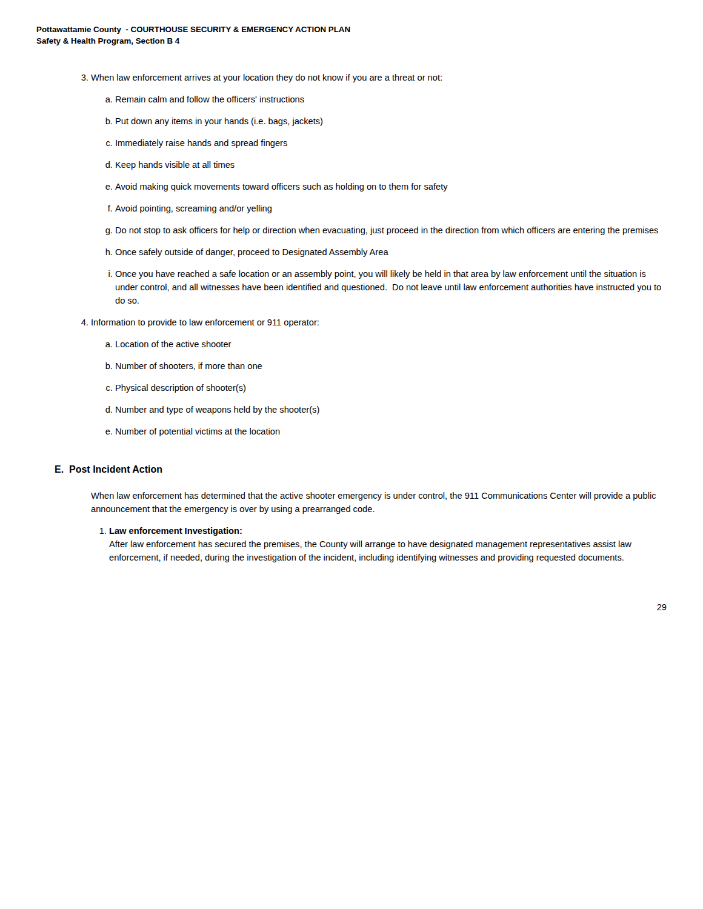Pottawattamie County - COURTHOUSE SECURITY & EMERGENCY ACTION PLAN
Safety & Health Program, Section B 4
When law enforcement arrives at your location they do not know if you are a threat or not:
Remain calm and follow the officers' instructions
Put down any items in your hands (i.e. bags, jackets)
Immediately raise hands and spread fingers
Keep hands visible at all times
Avoid making quick movements toward officers such as holding on to them for safety
Avoid pointing, screaming and/or yelling
Do not stop to ask officers for help or direction when evacuating, just proceed in the direction from which officers are entering the premises
Once safely outside of danger, proceed to Designated Assembly Area
Once you have reached a safe location or an assembly point, you will likely be held in that area by law enforcement until the situation is under control, and all witnesses have been identified and questioned. Do not leave until law enforcement authorities have instructed you to do so.
Information to provide to law enforcement or 911 operator:
Location of the active shooter
Number of shooters, if more than one
Physical description of shooter(s)
Number and type of weapons held by the shooter(s)
Number of potential victims at the location
E. Post Incident Action
When law enforcement has determined that the active shooter emergency is under control, the 911 Communications Center will provide a public announcement that the emergency is over by using a prearranged code.
Law enforcement Investigation:
After law enforcement has secured the premises, the County will arrange to have designated management representatives assist law enforcement, if needed, during the investigation of the incident, including identifying witnesses and providing requested documents.
29